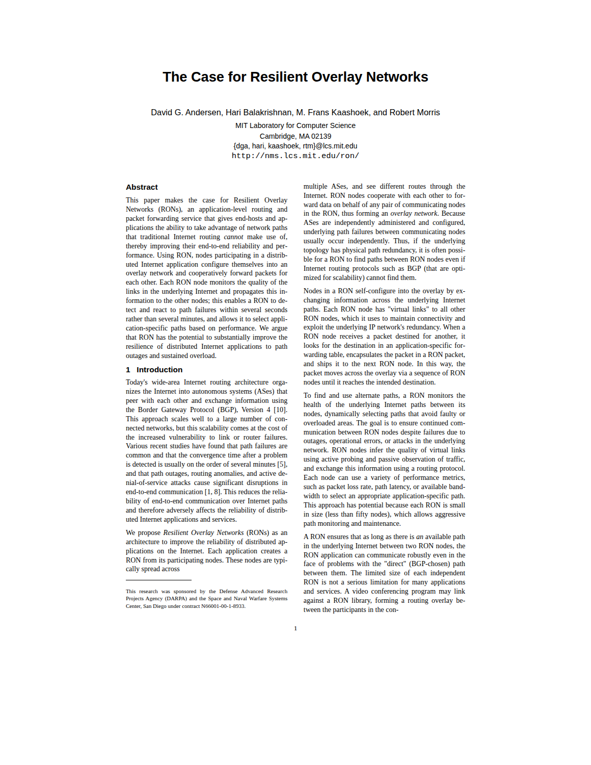The Case for Resilient Overlay Networks
David G. Andersen, Hari Balakrishnan, M. Frans Kaashoek, and Robert Morris
MIT Laboratory for Computer Science
Cambridge, MA 02139
{dga, hari, kaashoek, rtm}@lcs.mit.edu
http://nms.lcs.mit.edu/ron/
Abstract
This paper makes the case for Resilient Overlay Networks (RONs), an application-level routing and packet forwarding service that gives end-hosts and applications the ability to take advantage of network paths that traditional Internet routing cannot make use of, thereby improving their end-to-end reliability and performance. Using RON, nodes participating in a distributed Internet application configure themselves into an overlay network and cooperatively forward packets for each other. Each RON node monitors the quality of the links in the underlying Internet and propagates this information to the other nodes; this enables a RON to detect and react to path failures within several seconds rather than several minutes, and allows it to select application-specific paths based on performance. We argue that RON has the potential to substantially improve the resilience of distributed Internet applications to path outages and sustained overload.
1 Introduction
Today's wide-area Internet routing architecture organizes the Internet into autonomous systems (ASes) that peer with each other and exchange information using the Border Gateway Protocol (BGP), Version 4 [10]. This approach scales well to a large number of connected networks, but this scalability comes at the cost of the increased vulnerability to link or router failures. Various recent studies have found that path failures are common and that the convergence time after a problem is detected is usually on the order of several minutes [5], and that path outages, routing anomalies, and active denial-of-service attacks cause significant disruptions in end-to-end communication [1, 8]. This reduces the reliability of end-to-end communication over Internet paths and therefore adversely affects the reliability of distributed Internet applications and services.
We propose Resilient Overlay Networks (RONs) as an architecture to improve the reliability of distributed applications on the Internet. Each application creates a RON from its participating nodes. These nodes are typically spread across
This research was sponsored by the Defense Advanced Research Projects Agency (DARPA) and the Space and Naval Warfare Systems Center, San Diego under contract N66001-00-1-8933.
multiple ASes, and see different routes through the Internet. RON nodes cooperate with each other to forward data on behalf of any pair of communicating nodes in the RON, thus forming an overlay network. Because ASes are independently administered and configured, underlying path failures between communicating nodes usually occur independently. Thus, if the underlying topology has physical path redundancy, it is often possible for a RON to find paths between RON nodes even if Internet routing protocols such as BGP (that are optimized for scalability) cannot find them.
Nodes in a RON self-configure into the overlay by exchanging information across the underlying Internet paths. Each RON node has "virtual links" to all other RON nodes, which it uses to maintain connectivity and exploit the underlying IP network's redundancy. When a RON node receives a packet destined for another, it looks for the destination in an application-specific forwarding table, encapsulates the packet in a RON packet, and ships it to the next RON node. In this way, the packet moves across the overlay via a sequence of RON nodes until it reaches the intended destination.
To find and use alternate paths, a RON monitors the health of the underlying Internet paths between its nodes, dynamically selecting paths that avoid faulty or overloaded areas. The goal is to ensure continued communication between RON nodes despite failures due to outages, operational errors, or attacks in the underlying network. RON nodes infer the quality of virtual links using active probing and passive observation of traffic, and exchange this information using a routing protocol. Each node can use a variety of performance metrics, such as packet loss rate, path latency, or available bandwidth to select an appropriate application-specific path. This approach has potential because each RON is small in size (less than fifty nodes), which allows aggressive path monitoring and maintenance.
A RON ensures that as long as there is an available path in the underlying Internet between two RON nodes, the RON application can communicate robustly even in the face of problems with the "direct" (BGP-chosen) path between them. The limited size of each independent RON is not a serious limitation for many applications and services. A video conferencing program may link against a RON library, forming a routing overlay between the participants in the con-
1